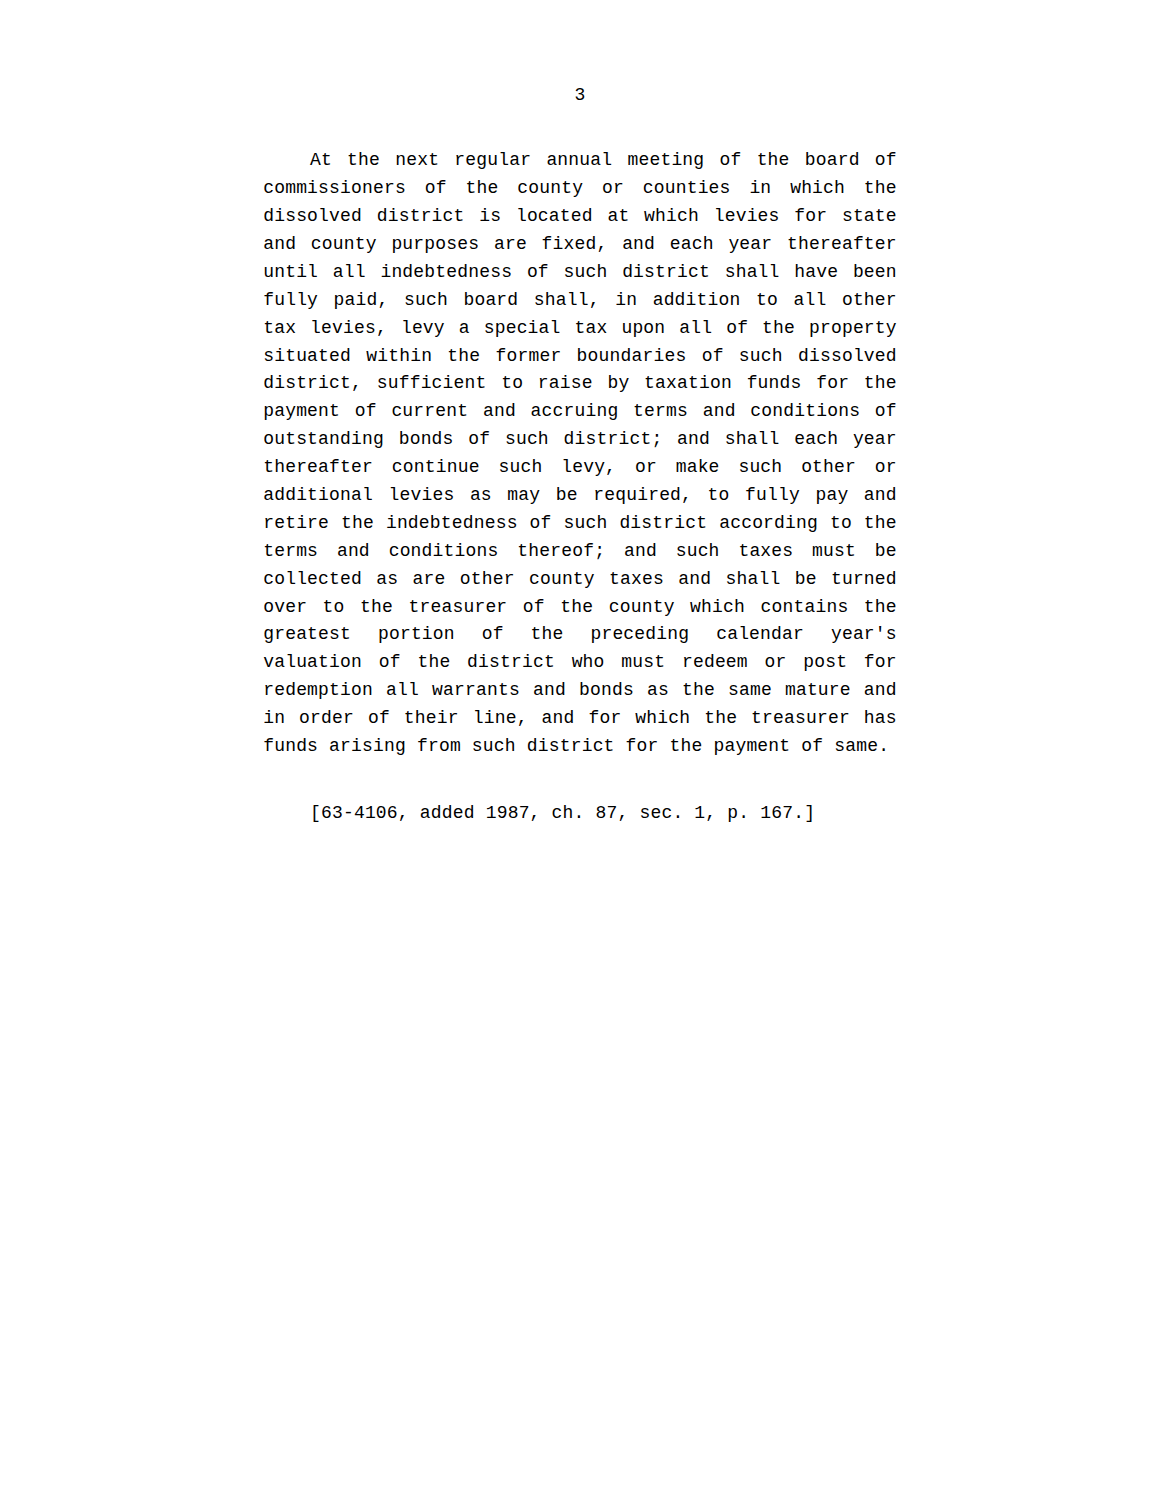3
At the next regular annual meeting of the board of commissioners of the county or counties in which the dissolved district is located at which levies for state and county purposes are fixed, and each year thereafter until all indebtedness of such district shall have been fully paid, such board shall, in addition to all other tax levies, levy a special tax upon all of the property situated within the former boundaries of such dissolved district, sufficient to raise by taxation funds for the payment of current and accruing terms and conditions of outstanding bonds of such district; and shall each year thereafter continue such levy, or make such other or additional levies as may be required, to fully pay and retire the indebtedness of such district according to the terms and conditions thereof; and such taxes must be collected as are other county taxes and shall be turned over to the treasurer of the county which contains the greatest portion of the preceding calendar year's valuation of the district who must redeem or post for redemption all warrants and bonds as the same mature and in order of their line, and for which the treasurer has funds arising from such district for the payment of same.
[63-4106, added 1987, ch. 87, sec. 1, p. 167.]